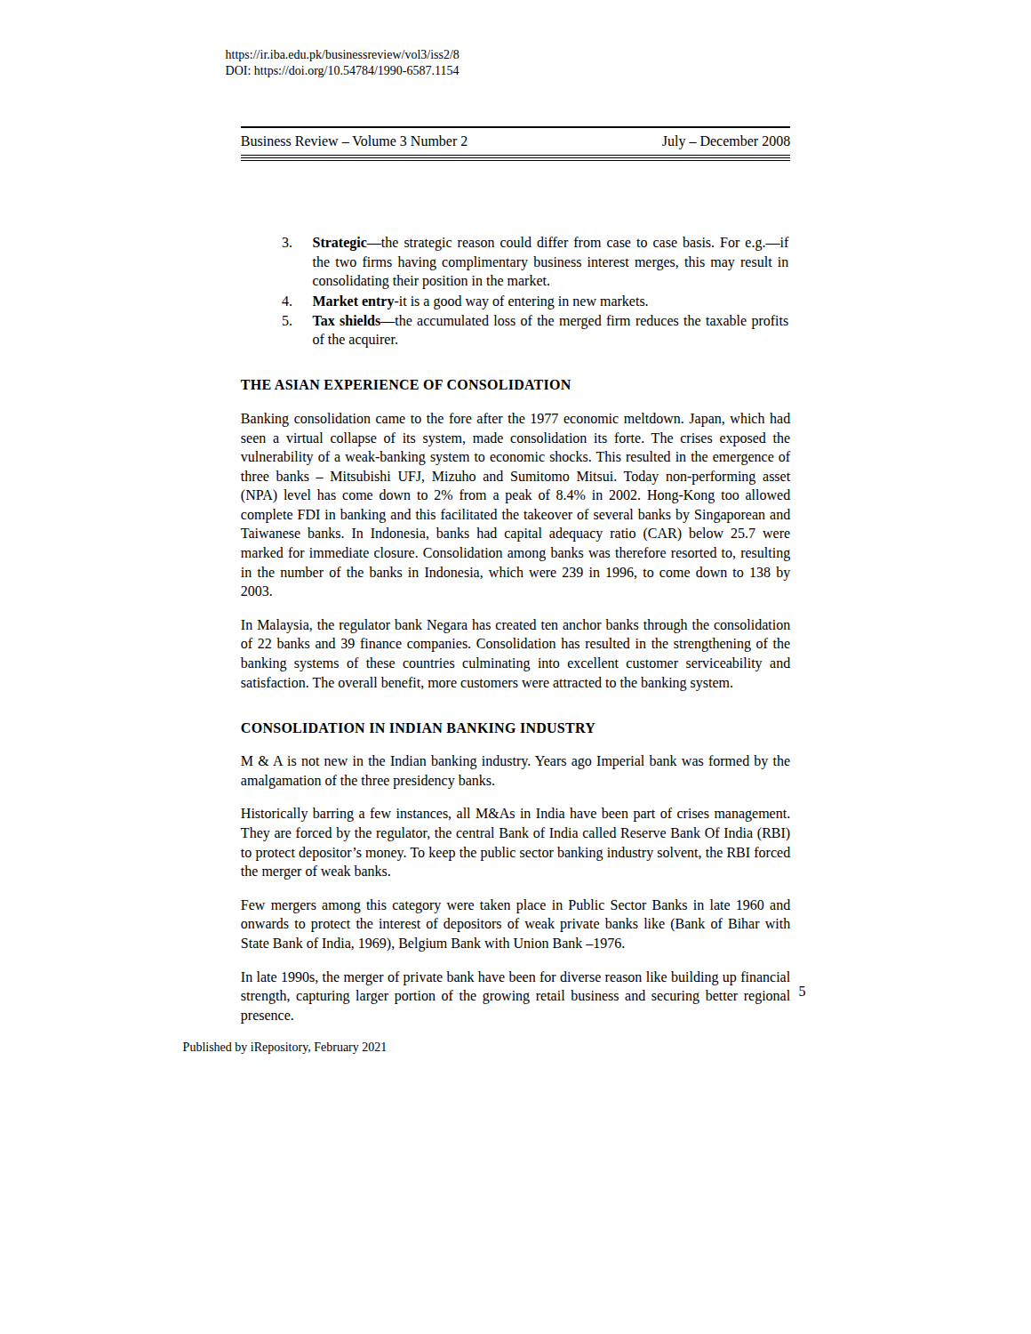https://ir.iba.edu.pk/businessreview/vol3/iss2/8
DOI: https://doi.org/10.54784/1990-6587.1154
Business Review – Volume 3 Number 2 July – December 2008
3. Strategic—the strategic reason could differ from case to case basis. For e.g.—if the two firms having complimentary business interest merges, this may result in consolidating their position in the market.
4. Market entry-it is a good way of entering in new markets.
5. Tax shields—the accumulated loss of the merged firm reduces the taxable profits of the acquirer.
The Asian Experience of Consolidation
Banking consolidation came to the fore after the 1977 economic meltdown. Japan, which had seen a virtual collapse of its system, made consolidation its forte. The crises exposed the vulnerability of a weak-banking system to economic shocks. This resulted in the emergence of three banks – Mitsubishi UFJ, Mizuho and Sumitomo Mitsui. Today non-performing asset (NPA) level has come down to 2% from a peak of 8.4% in 2002. Hong-Kong too allowed complete FDI in banking and this facilitated the takeover of several banks by Singaporean and Taiwanese banks. In Indonesia, banks had capital adequacy ratio (CAR) below 25.7 were marked for immediate closure. Consolidation among banks was therefore resorted to, resulting in the number of the banks in Indonesia, which were 239 in 1996, to come down to 138 by 2003.
In Malaysia, the regulator bank Negara has created ten anchor banks through the consolidation of 22 banks and 39 finance companies. Consolidation has resulted in the strengthening of the banking systems of these countries culminating into excellent customer serviceability and satisfaction. The overall benefit, more customers were attracted to the banking system.
Consolidation in Indian Banking Industry
M & A is not new in the Indian banking industry. Years ago Imperial bank was formed by the amalgamation of the three presidency banks.
Historically barring a few instances, all M&As in India have been part of crises management. They are forced by the regulator, the central Bank of India called Reserve Bank Of India (RBI) to protect depositor’s money. To keep the public sector banking industry solvent, the RBI forced the merger of weak banks.
Few mergers among this category were taken place in Public Sector Banks in late 1960 and onwards to protect the interest of depositors of weak private banks like (Bank of Bihar with State Bank of India, 1969), Belgium Bank with Union Bank –1976.
In late 1990s, the merger of private bank have been for diverse reason like building up financial strength, capturing larger portion of the growing retail business and securing better regional presence.
5
Published by iRepository, February 2021